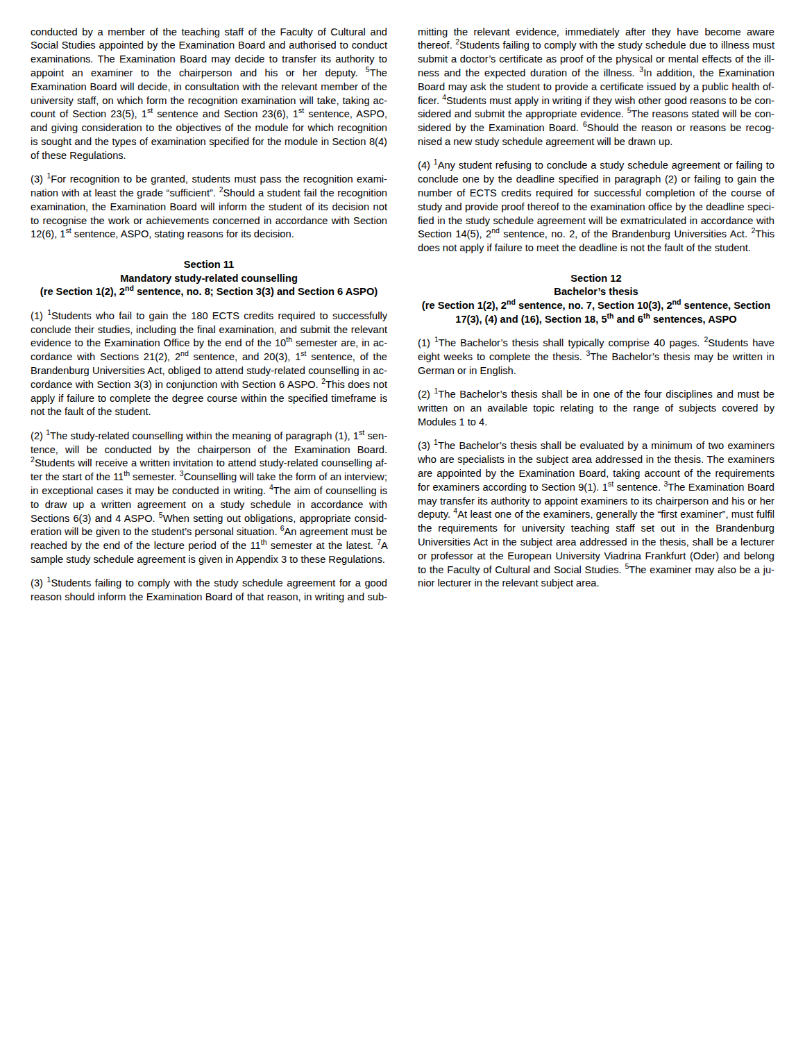conducted by a member of the teaching staff of the Faculty of Cultural and Social Studies appointed by the Examination Board and authorised to conduct examinations. The Examination Board may decide to transfer its authority to appoint an examiner to the chairperson and his or her deputy. 5The Examination Board will decide, in consultation with the relevant member of the university staff, on which form the recognition examination will take, taking account of Section 23(5), 1st sentence and Section 23(6), 1st sentence, ASPO, and giving consideration to the objectives of the module for which recognition is sought and the types of examination specified for the module in Section 8(4) of these Regulations.
(3) 1For recognition to be granted, students must pass the recognition examination with at least the grade “sufficient”. 2Should a student fail the recognition examination, the Examination Board will inform the student of its decision not to recognise the work or achievements concerned in accordance with Section 12(6), 1st sentence, ASPO, stating reasons for its decision.
Section 11 Mandatory study-related counselling (re Section 1(2), 2nd sentence, no. 8; Section 3(3) and Section 6 ASPO)
(1) 1Students who fail to gain the 180 ECTS credits required to successfully conclude their studies, including the final examination, and submit the relevant evidence to the Examination Office by the end of the 10th semester are, in accordance with Sections 21(2), 2nd sentence, and 20(3), 1st sentence, of the Brandenburg Universities Act, obliged to attend study-related counselling in accordance with Section 3(3) in conjunction with Section 6 ASPO. 2This does not apply if failure to complete the degree course within the specified timeframe is not the fault of the student.
(2) 1The study-related counselling within the meaning of paragraph (1), 1st sentence, will be conducted by the chairperson of the Examination Board. 2Students will receive a written invitation to attend study-related counselling after the start of the 11th semester. 3Counselling will take the form of an interview; in exceptional cases it may be conducted in writing. 4The aim of counselling is to draw up a written agreement on a study schedule in accordance with Sections 6(3) and 4 ASPO. 5When setting out obligations, appropriate consideration will be given to the student’s personal situation. 6An agreement must be reached by the end of the lecture period of the 11th semester at the latest. 7A sample study schedule agreement is given in Appendix 3 to these Regulations.
(3) 1Students failing to comply with the study schedule agreement for a good reason should inform the Examination Board of that reason, in writing and submitting the relevant evidence, immediately after they have become aware thereof. 2Students failing to comply with the study schedule due to illness must submit a doctor’s certificate as proof of the physical or mental effects of the illness and the expected duration of the illness. 3In addition, the Examination Board may ask the student to provide a certificate issued by a public health officer. 4Students must apply in writing if they wish other good reasons to be considered and submit the appropriate evidence. 5The reasons stated will be considered by the Examination Board. 6Should the reason or reasons be recognised a new study schedule agreement will be drawn up.
(4) 1Any student refusing to conclude a study schedule agreement or failing to conclude one by the deadline specified in paragraph (2) or failing to gain the number of ECTS credits required for successful completion of the course of study and provide proof thereof to the examination office by the deadline specified in the study schedule agreement will be exmatriculated in accordance with Section 14(5), 2nd sentence, no. 2, of the Brandenburg Universities Act. 2This does not apply if failure to meet the deadline is not the fault of the student.
Section 12 Bachelor’s thesis (re Section 1(2), 2nd sentence, no. 7, Section 10(3), 2nd sentence, Section 17(3), (4) and (16), Section 18, 5th and 6th sentences, ASPO
(1) 1The Bachelor’s thesis shall typically comprise 40 pages. 2Students have eight weeks to complete the thesis. 3The Bachelor’s thesis may be written in German or in English.
(2) 1The Bachelor’s thesis shall be in one of the four disciplines and must be written on an available topic relating to the range of subjects covered by Modules 1 to 4.
(3) 1The Bachelor’s thesis shall be evaluated by a minimum of two examiners who are specialists in the subject area addressed in the thesis. The examiners are appointed by the Examination Board, taking account of the requirements for examiners according to Section 9(1). 1st sentence. 3The Examination Board may transfer its authority to appoint examiners to its chairperson and his or her deputy. 4At least one of the examiners, generally the “first examiner”, must fulfil the requirements for university teaching staff set out in the Brandenburg Universities Act in the subject area addressed in the thesis, shall be a lecturer or professor at the European University Viadrina Frankfurt (Oder) and belong to the Faculty of Cultural and Social Studies. 5The examiner may also be a junior lecturer in the relevant subject area.